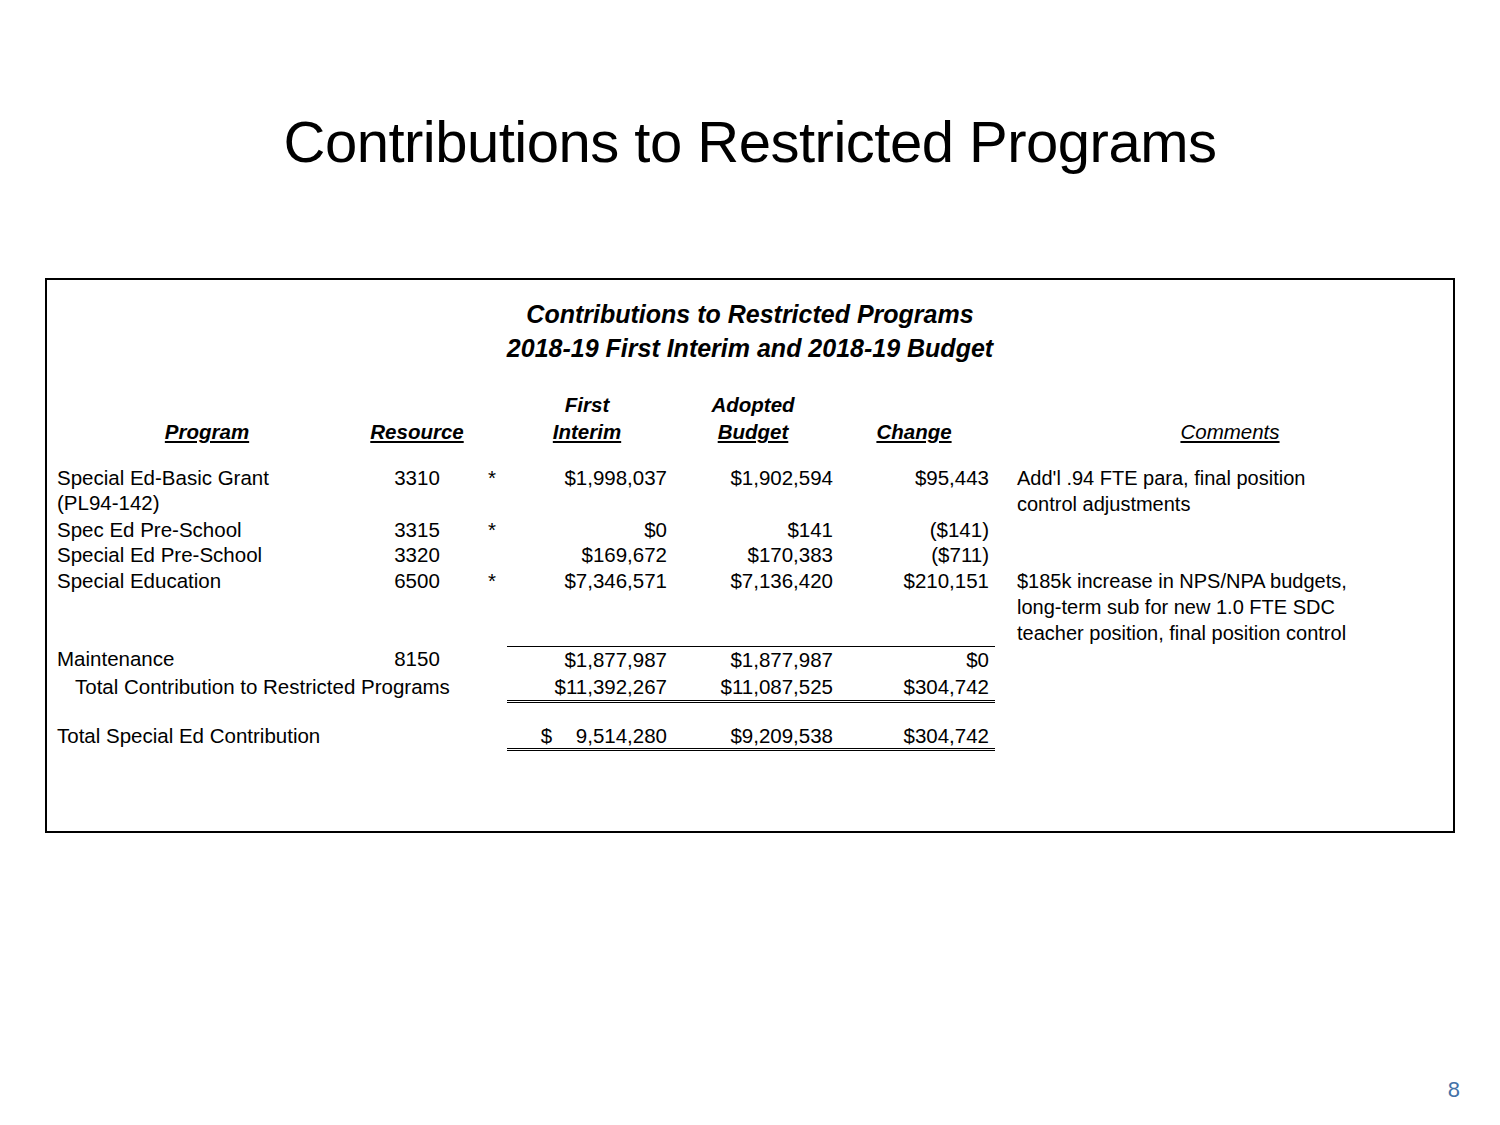Contributions to Restricted Programs
Contributions to Restricted Programs
2018-19 First Interim and 2018-19 Budget
| | | | First | Adopted | | |
| --- | --- | --- | --- | --- | --- | --- |
| Program | Resource | | Interim | Budget | Change | Comments |
| Special Ed-Basic Grant (PL94-142) | 3310 | * | $1,998,037 | $1,902,594 | $95,443 | Add'l .94 FTE para, final position control adjustments |
| Spec Ed Pre-School | 3315 | * | $0 | $141 | ($141) | |
| Special Ed Pre-School | 3320 | | $169,672 | $170,383 | ($711) | |
| Special Education | 6500 | * | $7,346,571 | $7,136,420 | $210,151 | $185k increase in NPS/NPA budgets, long-term sub for new 1.0 FTE SDC teacher position, final position control |
| Maintenance | 8150 | | $1,877,987 | $1,877,987 | $0 | |
| Total Contribution to Restricted Programs | $11,392,267 | $11,087,525 | $304,742 | |
| Total Special Ed Contribution | $ 9,514,280 | $9,209,538 | $304,742 | |
8